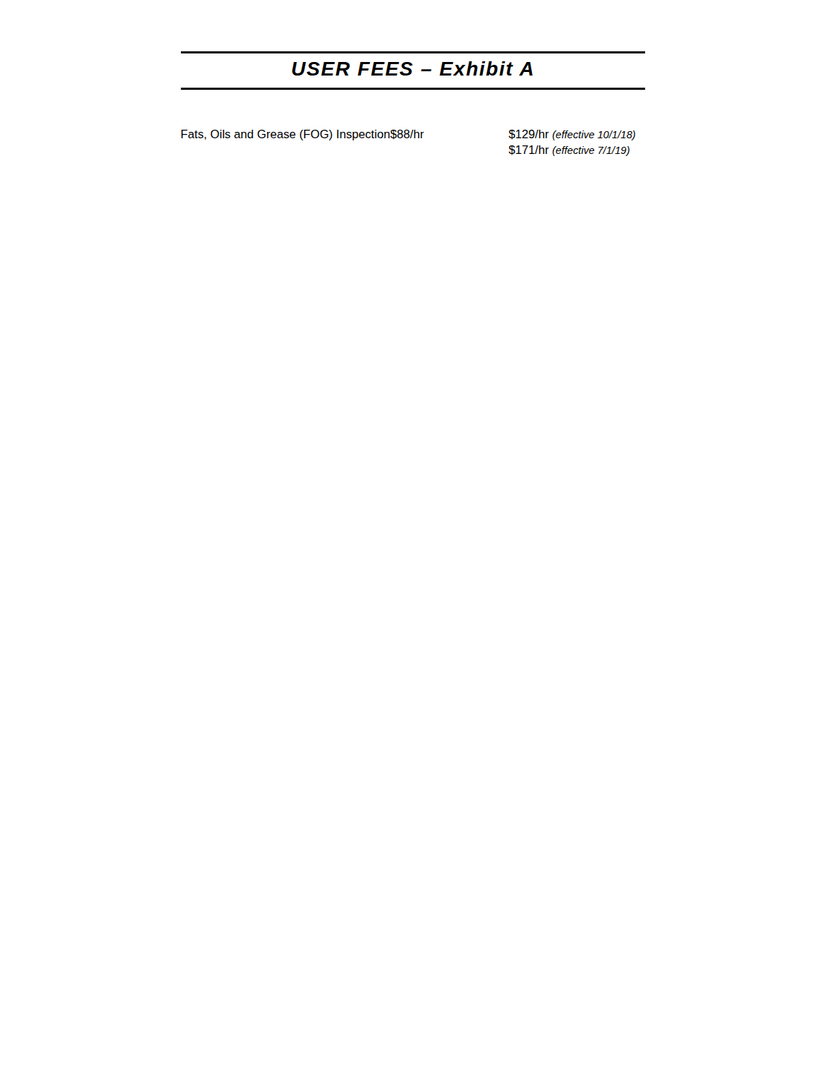USER FEES – Exhibit A
| Fats, Oils and Grease (FOG) Inspection | $88/hr | $129/hr (effective 10/1/18) $171/hr (effective 7/1/19) |